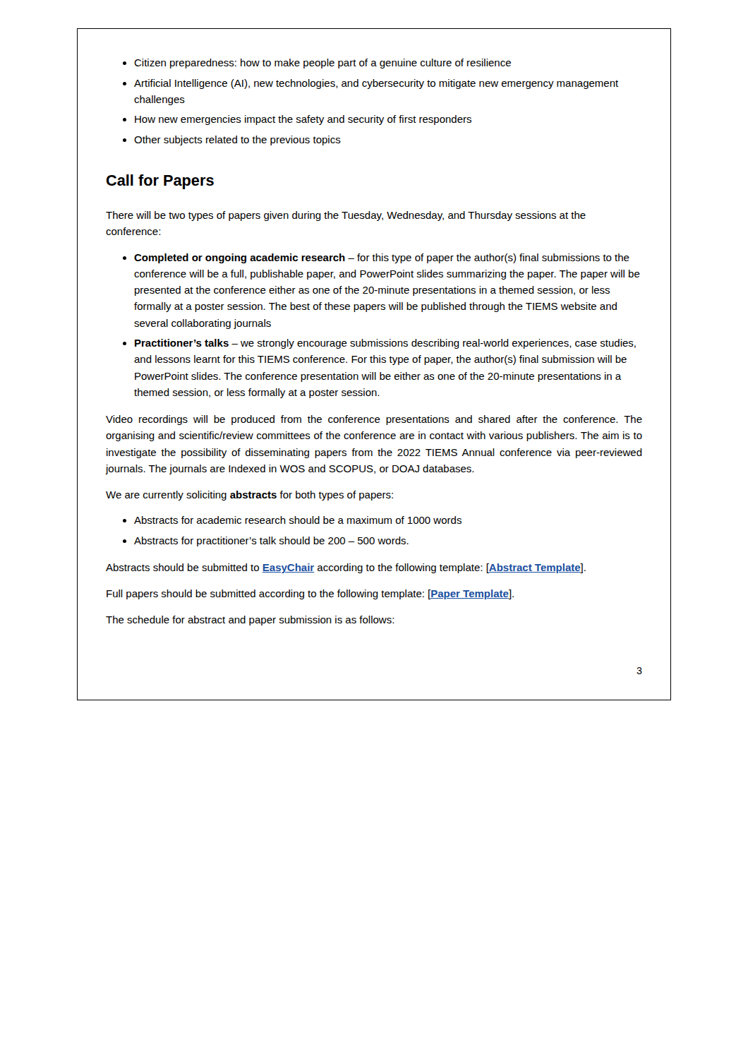Citizen preparedness: how to make people part of a genuine culture of resilience
Artificial Intelligence (AI), new technologies, and cybersecurity to mitigate new emergency management challenges
How new emergencies impact the safety and security of first responders
Other subjects related to the previous topics
Call for Papers
There will be two types of papers given during the Tuesday, Wednesday, and Thursday sessions at the conference:
Completed or ongoing academic research – for this type of paper the author(s) final submissions to the conference will be a full, publishable paper, and PowerPoint slides summarizing the paper. The paper will be presented at the conference either as one of the 20-minute presentations in a themed session, or less formally at a poster session. The best of these papers will be published through the TIEMS website and several collaborating journals
Practitioner’s talks – we strongly encourage submissions describing real-world experiences, case studies, and lessons learnt for this TIEMS conference. For this type of paper, the author(s) final submission will be PowerPoint slides. The conference presentation will be either as one of the 20-minute presentations in a themed session, or less formally at a poster session.
Video recordings will be produced from the conference presentations and shared after the conference. The organising and scientific/review committees of the conference are in contact with various publishers. The aim is to investigate the possibility of disseminating papers from the 2022 TIEMS Annual conference via peer-reviewed journals. The journals are Indexed in WOS and SCOPUS, or DOAJ databases.
We are currently soliciting abstracts for both types of papers:
Abstracts for academic research should be a maximum of 1000 words
Abstracts for practitioner’s talk should be 200 – 500 words.
Abstracts should be submitted to EasyChair according to the following template: [Abstract Template].
Full papers should be submitted according to the following template: [Paper Template].
The schedule for abstract and paper submission is as follows:
3